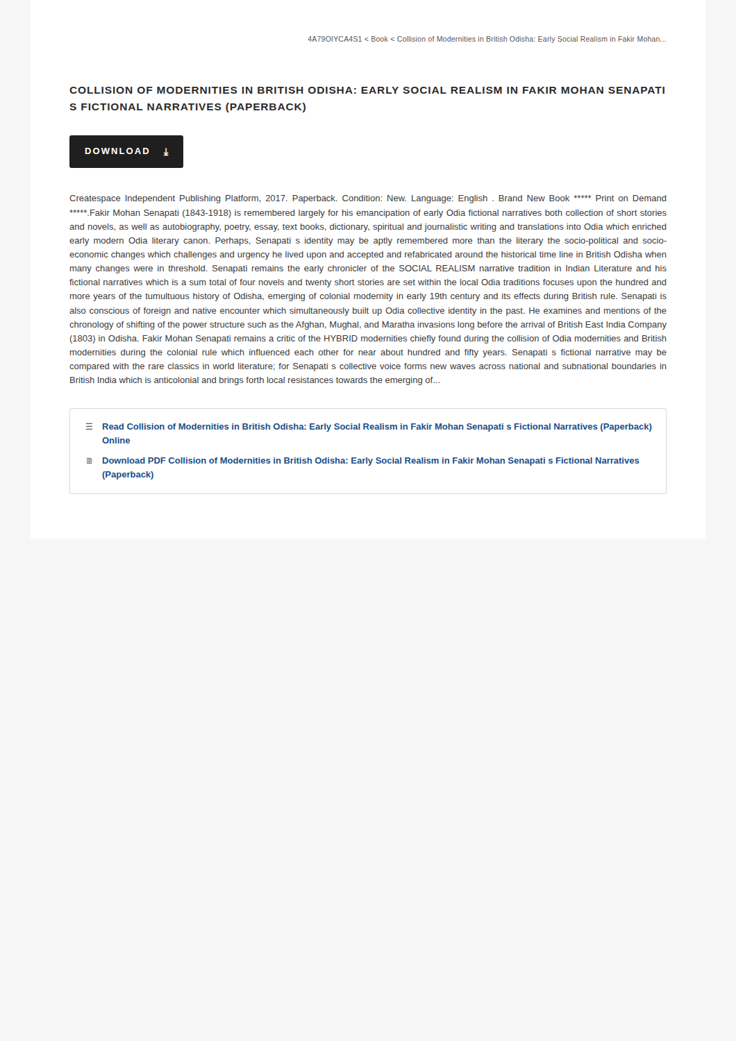4A79OIYCA4S1 < Book < Collision of Modernities in British Odisha: Early Social Realism in Fakir Mohan...
Collision of Modernities in British Odisha: Early Social Realism in Fakir Mohan Senapati s Fictional Narratives (Paperback)
DOWNLOAD ⤓
Createspace Independent Publishing Platform, 2017. Paperback. Condition: New. Language: English . Brand New Book ***** Print on Demand *****.Fakir Mohan Senapati (1843-1918) is remembered largely for his emancipation of early Odia fictional narratives both collection of short stories and novels, as well as autobiography, poetry, essay, text books, dictionary, spiritual and journalistic writing and translations into Odia which enriched early modern Odia literary canon. Perhaps, Senapati s identity may be aptly remembered more than the literary the socio-political and socio-economic changes which challenges and urgency he lived upon and accepted and refabricated around the historical time line in British Odisha when many changes were in threshold. Senapati remains the early chronicler of the SOCIAL REALISM narrative tradition in Indian Literature and his fictional narratives which is a sum total of four novels and twenty short stories are set within the local Odia traditions focuses upon the hundred and more years of the tumultuous history of Odisha, emerging of colonial modernity in early 19th century and its effects during British rule. Senapati is also conscious of foreign and native encounter which simultaneously built up Odia collective identity in the past. He examines and mentions of the chronology of shifting of the power structure such as the Afghan, Mughal, and Maratha invasions long before the arrival of British East India Company (1803) in Odisha. Fakir Mohan Senapati remains a critic of the HYBRID modernities chiefly found during the collision of Odia modernities and British modernities during the colonial rule which influenced each other for near about hundred and fifty years. Senapati s fictional narrative may be compared with the rare classics in world literature; for Senapati s collective voice forms new waves across national and subnational boundaries in British India which is anticolonial and brings forth local resistances towards the emerging of...
☰Read Collision of Modernities in British Odisha: Early Social Realism in Fakir Mohan Senapati s Fictional Narratives (Paperback) Online
🗎Download PDF Collision of Modernities in British Odisha: Early Social Realism in Fakir Mohan Senapati s Fictional Narratives (Paperback)